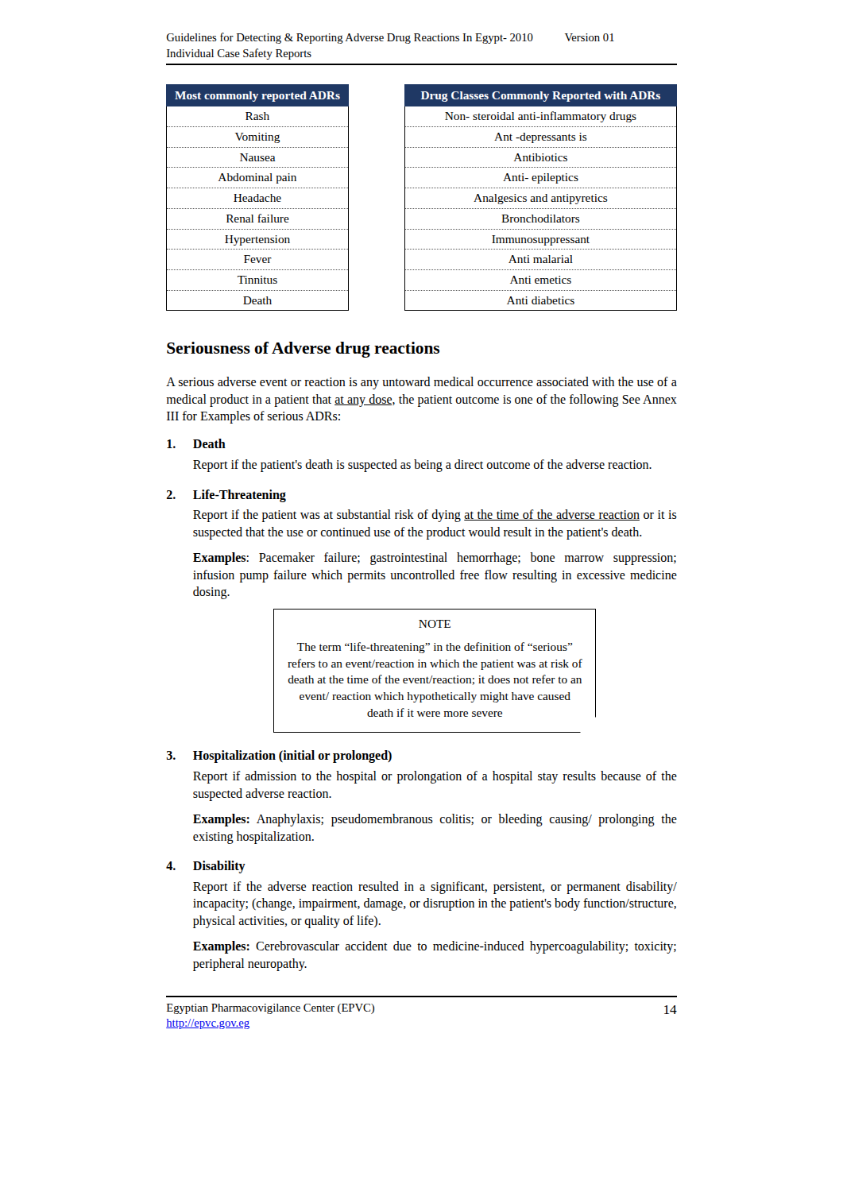| Guidelines for Detecting & Reporting Adverse Drug Reactions In Egypt- 2010 | Version 01 |
| Individual Case Safety Reports | |
| / Most commonly reported ADRs / / --- / / Rash / / Vomiting / / Nausea / / Abdominal pain / / Headache / / Renal failure / / Hypertension / / Fever / / Tinnitus / / Death / | | / Drug Classes Commonly Reported with ADRs / / --- / / Non- steroidal anti-inflammatory drugs / / Ant -depressants is / / Antibiotics / / Anti- epileptics / / Analgesics and antipyretics / / Bronchodilators / / Immunosuppressant / / Anti malarial / / Anti emetics / / Anti diabetics / |
Seriousness of Adverse drug reactions
A serious adverse event or reaction is any untoward medical occurrence associated with the use of a medical product in a patient that at any dose, the patient outcome is one of the following See Annex III for Examples of serious ADRs:
Death
Report if the patient's death is suspected as being a direct outcome of the adverse reaction.
Life-Threatening
Report if the patient was at substantial risk of dying at the time of the adverse reaction or it is suspected that the use or continued use of the product would result in the patient's death.
Examples: Pacemaker failure; gastrointestinal hemorrhage; bone marrow suppression; infusion pump failure which permits uncontrolled free flow resulting in excessive medicine dosing.
NOTE
The term “life-threatening” in the definition of “serious” refers to an event/reaction in which the patient was at risk of death at the time of the event/reaction; it does not refer to an event/ reaction which hypothetically might have caused death if it were more severe
Hospitalization (initial or prolonged)
Report if admission to the hospital or prolongation of a hospital stay results because of the suspected adverse reaction.
Examples: Anaphylaxis; pseudomembranous colitis; or bleeding causing/ prolonging the existing hospitalization.
Disability
Report if the adverse reaction resulted in a significant, persistent, or permanent disability/ incapacity; (change, impairment, damage, or disruption in the patient's body function/structure, physical activities, or quality of life).
Examples: Cerebrovascular accident due to medicine-induced hypercoagulability; toxicity; peripheral neuropathy.
| Egyptian Pharmacovigilance Center (EPVC) http://epvc.gov.eg | 14 |